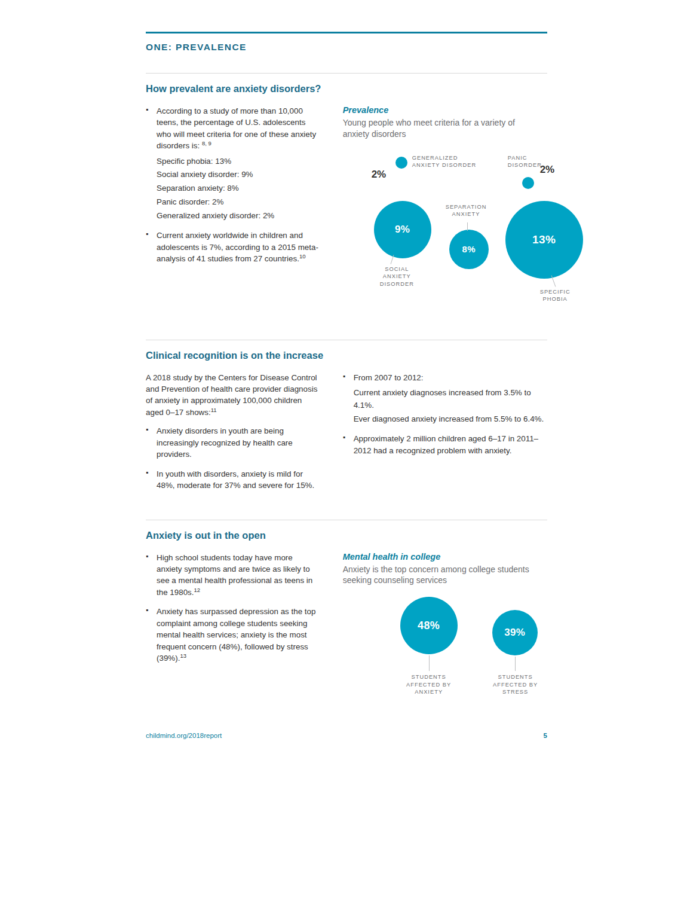One: Prevalence
How prevalent are anxiety disorders?
According to a study of more than 10,000 teens, the percentage of U.S. adolescents who will meet criteria for one of these anxiety disorders is: 8, 9
Specific phobia: 13%
Social anxiety disorder: 9%
Separation anxiety: 8%
Panic disorder: 2%
Generalized anxiety disorder: 2%
Current anxiety worldwide in children and adolescents is 7%, according to a 2015 meta-analysis of 41 studies from 27 countries.10
Prevalence
Young people who meet criteria for a variety of anxiety disorders
9%
8%
13%
2%
2%
Generalized
Anxiety Disorder
Panic Disorder
Separation
Anxiety
Social
Anxiety
Disorder
Specific
Phobia
Clinical recognition is on the increase
A 2018 study by the Centers for Disease Control and Prevention of health care provider diagnosis of anxiety in approximately 100,000 children aged 0–17 shows:11
Anxiety disorders in youth are being increasingly recognized by health care providers.
In youth with disorders, anxiety is mild for 48%, moderate for 37% and severe for 15%.
From 2007 to 2012:
Current anxiety diagnoses increased from 3.5% to 4.1%.
Ever diagnosed anxiety increased from 5.5% to 6.4%.
Approximately 2 million children aged 6–17 in 2011–2012 had a recognized problem with anxiety.
Anxiety is out in the open
High school students today have more anxiety symptoms and are twice as likely to see a mental health professional as teens in the 1980s.12
Anxiety has surpassed depression as the top complaint among college students seeking mental health services; anxiety is the most frequent concern (48%), followed by stress (39%).13
Mental health in college
Anxiety is the top concern among college students seeking counseling services
48%
39%
Students
Affected by
Anxiety
Students
Affected by
Stress
childmind.org/2018report 5